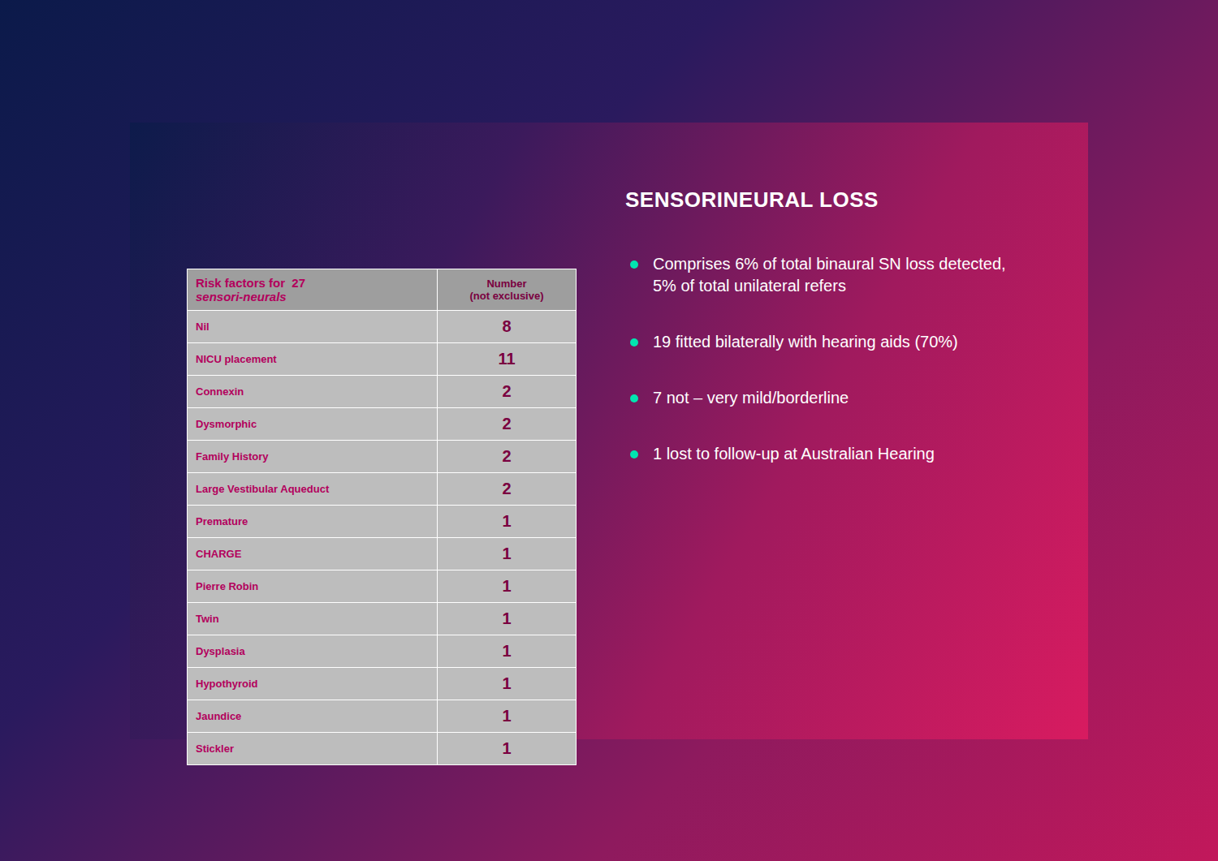| Risk factors for 27 sensori-neurals | Number (not exclusive) |
| --- | --- |
| Nil | 8 |
| NICU placement | 11 |
| Connexin | 2 |
| Dysmorphic | 2 |
| Family History | 2 |
| Large Vestibular Aqueduct | 2 |
| Premature | 1 |
| CHARGE | 1 |
| Pierre Robin | 1 |
| Twin | 1 |
| Dysplasia | 1 |
| Hypothyroid | 1 |
| Jaundice | 1 |
| Stickler | 1 |
SENSORINEURAL LOSS
Comprises 6% of total binaural SN loss detected, 5% of total unilateral refers
19 fitted bilaterally with hearing aids (70%)
7 not – very mild/borderline
1 lost to follow-up at Australian Hearing